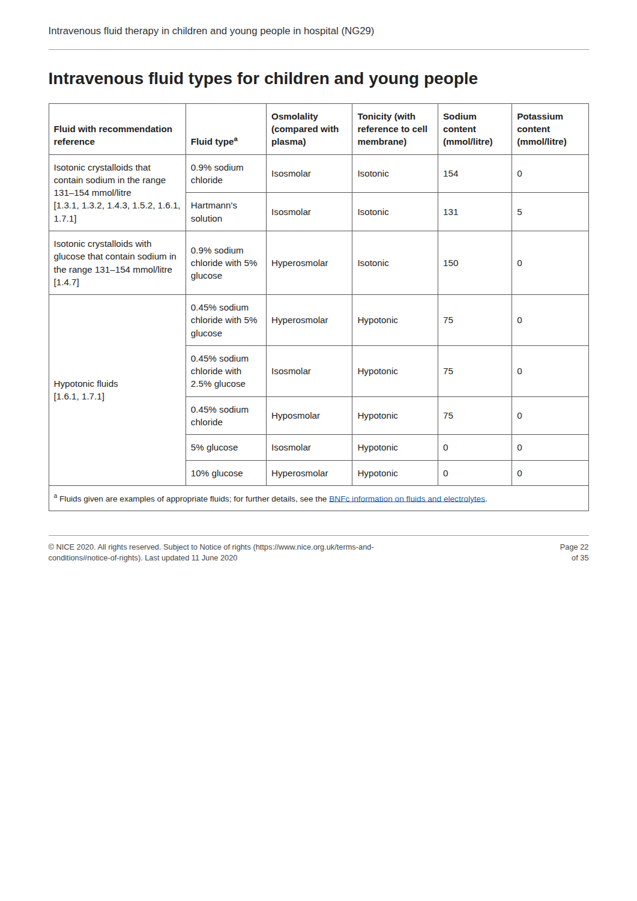Intravenous fluid therapy in children and young people in hospital (NG29)
Intravenous fluid types for children and young people
| Fluid with recommendation reference | Fluid type a | Osmolality (compared with plasma) | Tonicity (with reference to cell membrane) | Sodium content (mmol/litre) | Potassium content (mmol/litre) |
| --- | --- | --- | --- | --- | --- |
| Isotonic crystalloids that contain sodium in the range 131–154 mmol/litre [1.3.1, 1.3.2, 1.4.3, 1.5.2, 1.6.1, 1.7.1] | 0.9% sodium chloride | Isosmolar | Isotonic | 154 | 0 |
| Hartmann's solution | Isosmolar | Isotonic | 131 | 5 |
| Isotonic crystalloids with glucose that contain sodium in the range 131–154 mmol/litre [1.4.7] | 0.9% sodium chloride with 5% glucose | Hyperosmolar | Isotonic | 150 | 0 |
| Hypotonic fluids [1.6.1, 1.7.1] | 0.45% sodium chloride with 5% glucose | Hyperosmolar | Hypotonic | 75 | 0 |
| 0.45% sodium chloride with 2.5% glucose | Isosmolar | Hypotonic | 75 | 0 |
| 0.45% sodium chloride | Hyposmolar | Hypotonic | 75 | 0 |
| 5% glucose | Isosmolar | Hypotonic | 0 | 0 |
| 10% glucose | Hyperosmolar | Hypotonic | 0 | 0 |
| a Fluids given are examples of appropriate fluids; for further details, see the BNFc information on fluids and electrolytes . |
© NICE 2020. All rights reserved. Subject to Notice of rights (https://www.nice.org.uk/terms-and-conditions#notice-of-rights). Last updated 11 June 2020
Page 22
of 35